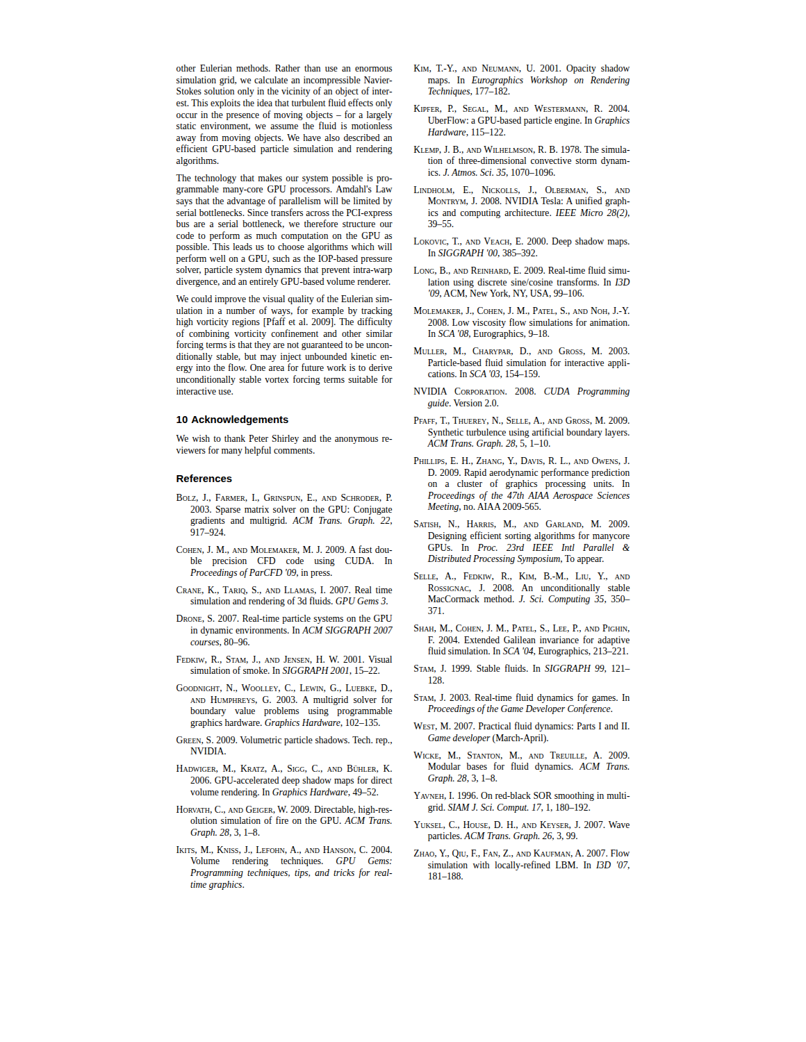other Eulerian methods. Rather than use an enormous simulation grid, we calculate an incompressible Navier-Stokes solution only in the vicinity of an object of interest. This exploits the idea that turbulent fluid effects only occur in the presence of moving objects – for a largely static environment, we assume the fluid is motionless away from moving objects. We have also described an efficient GPU-based particle simulation and rendering algorithms.
The technology that makes our system possible is programmable many-core GPU processors. Amdahl's Law says that the advantage of parallelism will be limited by serial bottlenecks. Since transfers across the PCI-express bus are a serial bottleneck, we therefore structure our code to perform as much computation on the GPU as possible. This leads us to choose algorithms which will perform well on a GPU, such as the IOP-based pressure solver, particle system dynamics that prevent intra-warp divergence, and an entirely GPU-based volume renderer.
We could improve the visual quality of the Eulerian simulation in a number of ways, for example by tracking high vorticity regions [Pfaff et al. 2009]. The difficulty of combining vorticity confinement and other similar forcing terms is that they are not guaranteed to be unconditionally stable, but may inject unbounded kinetic energy into the flow. One area for future work is to derive unconditionally stable vortex forcing terms suitable for interactive use.
10 Acknowledgements
We wish to thank Peter Shirley and the anonymous reviewers for many helpful comments.
References
Bolz, J., Farmer, I., Grinspun, E., and Schroder, P. 2003. Sparse matrix solver on the GPU: Conjugate gradients and multigrid. ACM Trans. Graph. 22, 917–924.
Cohen, J. M., and Molemaker, M. J. 2009. A fast double precision CFD code using CUDA. In Proceedings of ParCFD '09, in press.
Crane, K., Tariq, S., and Llamas, I. 2007. Real time simulation and rendering of 3d fluids. GPU Gems 3.
Drone, S. 2007. Real-time particle systems on the GPU in dynamic environments. In ACM SIGGRAPH 2007 courses, 80–96.
Fedkiw, R., Stam, J., and Jensen, H. W. 2001. Visual simulation of smoke. In SIGGRAPH 2001, 15–22.
Goodnight, N., Woolley, C., Lewin, G., Luebke, D., and Humphreys, G. 2003. A multigrid solver for boundary value problems using programmable graphics hardware. Graphics Hardware, 102–135.
Green, S. 2009. Volumetric particle shadows. Tech. rep., NVIDIA.
Hadwiger, M., Kratz, A., Sigg, C., and Bühler, K. 2006. GPU-accelerated deep shadow maps for direct volume rendering. In Graphics Hardware, 49–52.
Horvath, C., and Geiger, W. 2009. Directable, high-resolution simulation of fire on the GPU. ACM Trans. Graph. 28, 3, 1–8.
Ikits, M., Kniss, J., Lefohn, A., and Hanson, C. 2004. Volume rendering techniques. GPU Gems: Programming techniques, tips, and tricks for real-time graphics.
Kim, T.-Y., and Neumann, U. 2001. Opacity shadow maps. In Eurographics Workshop on Rendering Techniques, 177–182.
Kipfer, P., Segal, M., and Westermann, R. 2004. UberFlow: a GPU-based particle engine. In Graphics Hardware, 115–122.
Klemp, J. B., and Wilhelmson, R. B. 1978. The simulation of three-dimensional convective storm dynamics. J. Atmos. Sci. 35, 1070–1096.
Lindholm, E., Nickolls, J., Olberman, S., and Montrym, J. 2008. NVIDIA Tesla: A unified graphics and computing architecture. IEEE Micro 28(2), 39–55.
Lokovic, T., and Veach, E. 2000. Deep shadow maps. In SIGGRAPH '00, 385–392.
Long, B., and Reinhard, E. 2009. Real-time fluid simulation using discrete sine/cosine transforms. In I3D '09, ACM, New York, NY, USA, 99–106.
Molemaker, J., Cohen, J. M., Patel, S., and Noh, J.-Y. 2008. Low viscosity flow simulations for animation. In SCA '08, Eurographics, 9–18.
Muller, M., Charypar, D., and Gross, M. 2003. Particle-based fluid simulation for interactive applications. In SCA '03, 154–159.
NVIDIA Corporation. 2008. CUDA Programming guide. Version 2.0.
Pfaff, T., Thuerey, N., Selle, A., and Gross, M. 2009. Synthetic turbulence using artificial boundary layers. ACM Trans. Graph. 28, 5, 1–10.
Phillips, E. H., Zhang, Y., Davis, R. L., and Owens, J. D. 2009. Rapid aerodynamic performance prediction on a cluster of graphics processing units. In Proceedings of the 47th AIAA Aerospace Sciences Meeting, no. AIAA 2009-565.
Satish, N., Harris, M., and Garland, M. 2009. Designing efficient sorting algorithms for manycore GPUs. In Proc. 23rd IEEE Intl Parallel & Distributed Processing Symposium, To appear.
Selle, A., Fedkiw, R., Kim, B.-M., Liu, Y., and Rossignac, J. 2008. An unconditionally stable MacCormack method. J. Sci. Computing 35, 350–371.
Shah, M., Cohen, J. M., Patel, S., Lee, P., and Pighin, F. 2004. Extended Galilean invariance for adaptive fluid simulation. In SCA '04, Eurographics, 213–221.
Stam, J. 1999. Stable fluids. In SIGGRAPH 99, 121–128.
Stam, J. 2003. Real-time fluid dynamics for games. In Proceedings of the Game Developer Conference.
West, M. 2007. Practical fluid dynamics: Parts I and II. Game developer (March-April).
Wicke, M., Stanton, M., and Treuille, A. 2009. Modular bases for fluid dynamics. ACM Trans. Graph. 28, 3, 1–8.
Yavneh, I. 1996. On red-black SOR smoothing in multigrid. SIAM J. Sci. Comput. 17, 1, 180–192.
Yuksel, C., House, D. H., and Keyser, J. 2007. Wave particles. ACM Trans. Graph. 26, 3, 99.
Zhao, Y., Qiu, F., Fan, Z., and Kaufman, A. 2007. Flow simulation with locally-refined LBM. In I3D '07, 181–188.